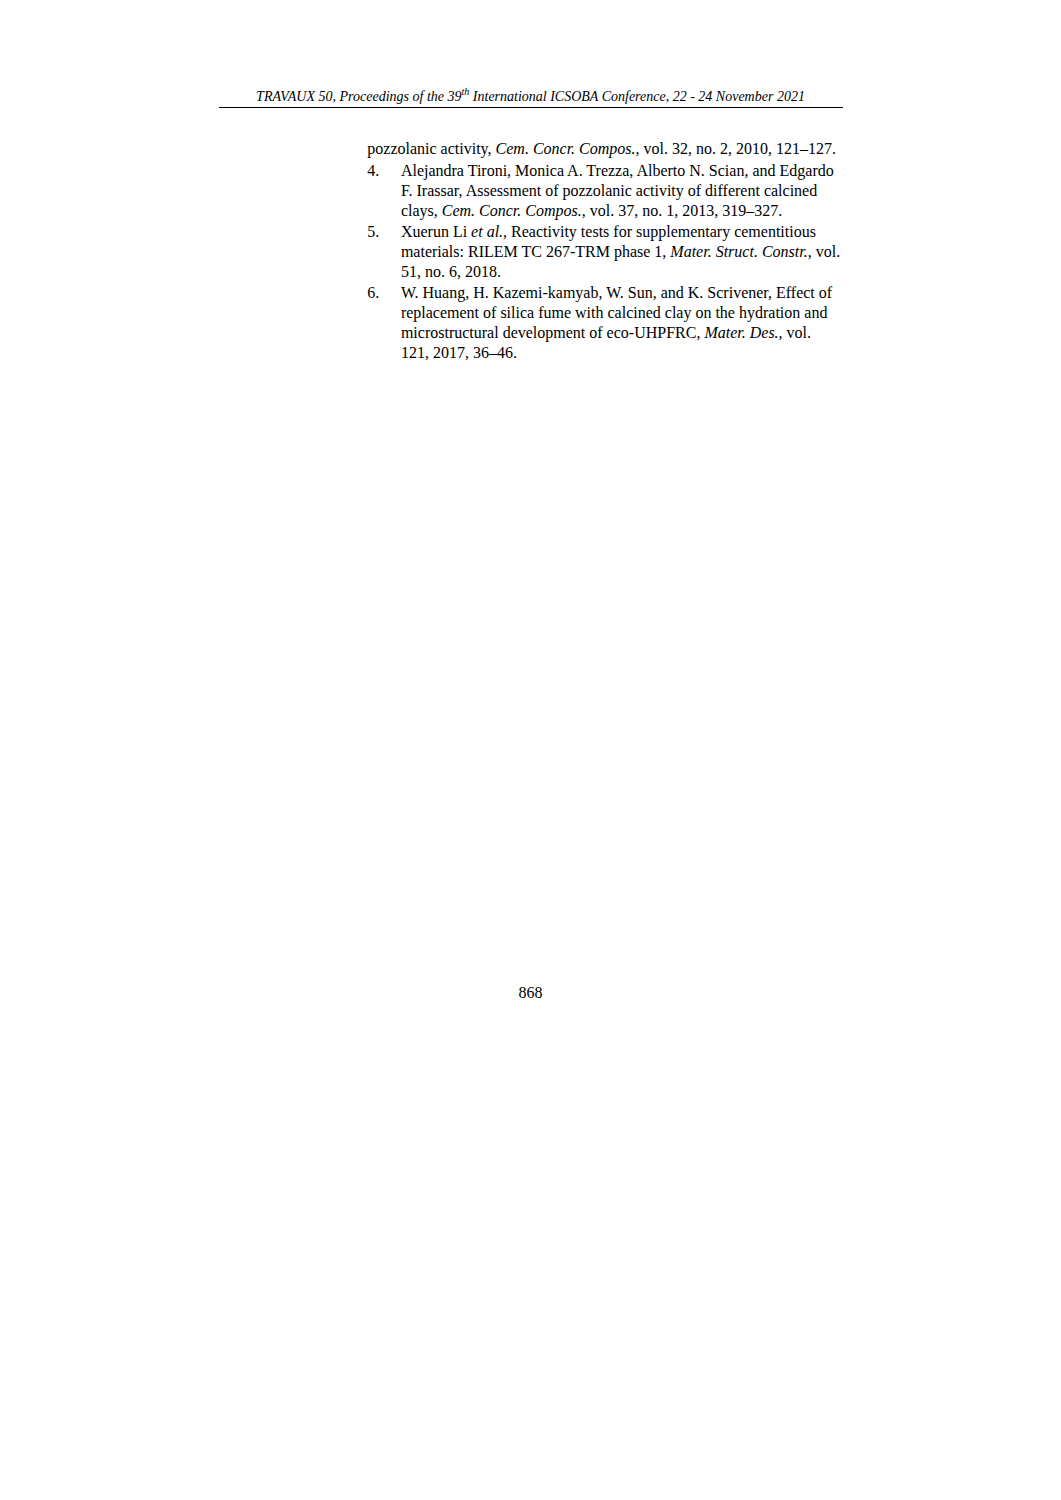TRAVAUX 50, Proceedings of the 39th International ICSOBA Conference, 22 - 24 November 2021
pozzolanic activity, Cem. Concr. Compos., vol. 32, no. 2, 2010, 121–127.
4. Alejandra Tironi, Monica A. Trezza, Alberto N. Scian, and Edgardo F. Irassar, Assessment of pozzolanic activity of different calcined clays, Cem. Concr. Compos., vol. 37, no. 1, 2013, 319–327.
5. Xuerun Li et al., Reactivity tests for supplementary cementitious materials: RILEM TC 267-TRM phase 1, Mater. Struct. Constr., vol. 51, no. 6, 2018.
6. W. Huang, H. Kazemi-kamyab, W. Sun, and K. Scrivener, Effect of replacement of silica fume with calcined clay on the hydration and microstructural development of eco-UHPFRC, Mater. Des., vol. 121, 2017, 36–46.
868